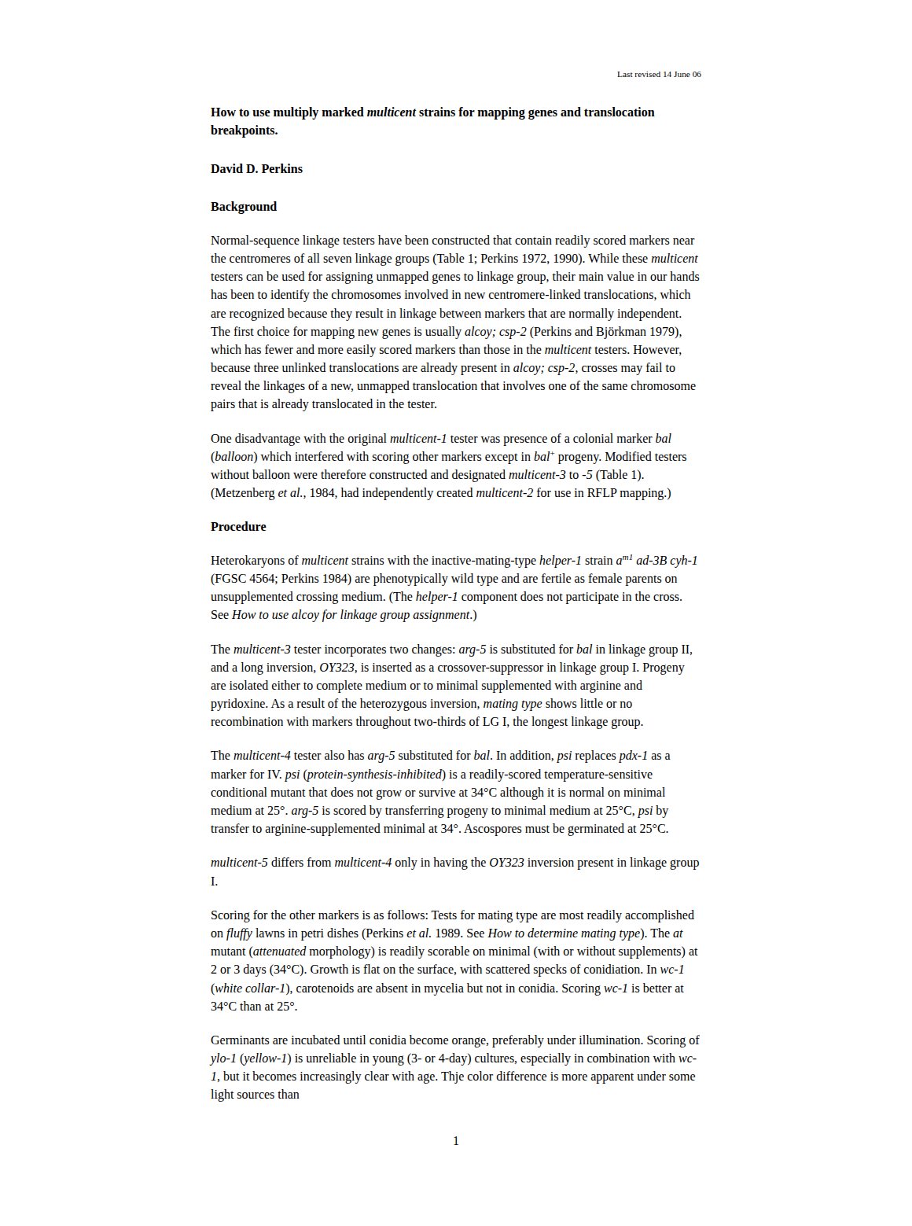Last revised 14 June 06
How to use multiply marked multicent strains for mapping genes and translocation breakpoints.
David D. Perkins
Background
Normal-sequence linkage testers have been constructed that contain readily scored markers near the centromeres of all seven linkage groups (Table 1; Perkins 1972, 1990). While these multicent testers can be used for assigning unmapped genes to linkage group, their main value in our hands has been to identify the chromosomes involved in new centromere-linked translocations, which are recognized because they result in linkage between markers that are normally independent. The first choice for mapping new genes is usually alcoy; csp-2 (Perkins and Björkman 1979), which has fewer and more easily scored markers than those in the multicent testers. However, because three unlinked translocations are already present in alcoy; csp-2, crosses may fail to reveal the linkages of a new, unmapped translocation that involves one of the same chromosome pairs that is already translocated in the tester.
One disadvantage with the original multicent-1 tester was presence of a colonial marker bal (balloon) which interfered with scoring other markers except in bal+ progeny. Modified testers without balloon were therefore constructed and designated multicent-3 to -5 (Table 1). (Metzenberg et al., 1984, had independently created multicent-2 for use in RFLP mapping.)
Procedure
Heterokaryons of multicent strains with the inactive-mating-type helper-1 strain am1 ad-3B cyh-1 (FGSC 4564; Perkins 1984) are phenotypically wild type and are fertile as female parents on unsupplemented crossing medium. (The helper-1 component does not participate in the cross. See How to use alcoy for linkage group assignment.)
The multicent-3 tester incorporates two changes: arg-5 is substituted for bal in linkage group II, and a long inversion, OY323, is inserted as a crossover-suppressor in linkage group I. Progeny are isolated either to complete medium or to minimal supplemented with arginine and pyridoxine. As a result of the heterozygous inversion, mating type shows little or no recombination with markers throughout two-thirds of LG I, the longest linkage group.
The multicent-4 tester also has arg-5 substituted for bal. In addition, psi replaces pdx-1 as a marker for IV. psi (protein-synthesis-inhibited) is a readily-scored temperature-sensitive conditional mutant that does not grow or survive at 34°C although it is normal on minimal medium at 25°. arg-5 is scored by transferring progeny to minimal medium at 25°C, psi by transfer to arginine-supplemented minimal at 34°. Ascospores must be germinated at 25°C.
multicent-5 differs from multicent-4 only in having the OY323 inversion present in linkage group I.
Scoring for the other markers is as follows: Tests for mating type are most readily accomplished on fluffy lawns in petri dishes (Perkins et al. 1989. See How to determine mating type). The at mutant (attenuated morphology) is readily scorable on minimal (with or without supplements) at 2 or 3 days (34°C). Growth is flat on the surface, with scattered specks of conidiation. In wc-1 (white collar-1), carotenoids are absent in mycelia but not in conidia. Scoring wc-1 is better at 34°C than at 25°.
Germinants are incubated until conidia become orange, preferably under illumination. Scoring of ylo-1 (yellow-1) is unreliable in young (3- or 4-day) cultures, especially in combination with wc-1, but it becomes increasingly clear with age. Thje color difference is more apparent under some light sources than
1